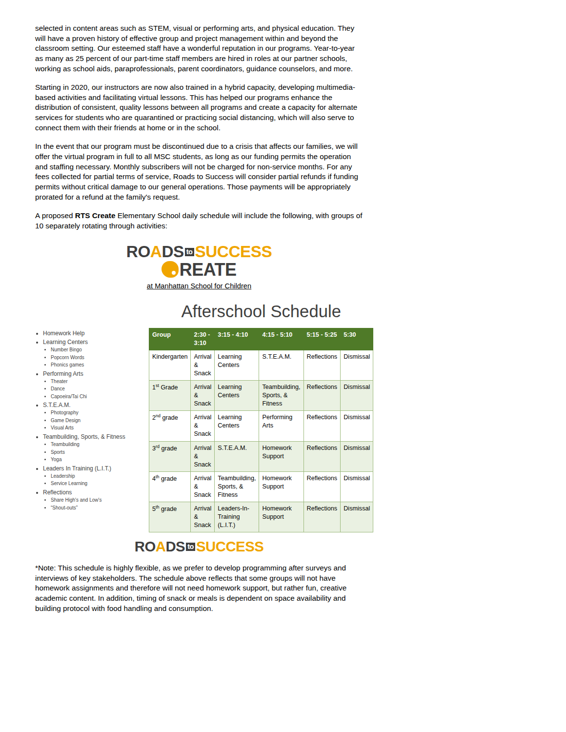selected in content areas such as STEM, visual or performing arts, and physical education. They will have a proven history of effective group and project management within and beyond the classroom setting. Our esteemed staff have a wonderful reputation in our programs. Year-to-year as many as 25 percent of our part-time staff members are hired in roles at our partner schools, working as school aids, paraprofessionals, parent coordinators, guidance counselors, and more.
Starting in 2020, our instructors are now also trained in a hybrid capacity, developing multimedia-based activities and facilitating virtual lessons. This has helped our programs enhance the distribution of consistent, quality lessons between all programs and create a capacity for alternate services for students who are quarantined or practicing social distancing, which will also serve to connect them with their friends at home or in the school.
In the event that our program must be discontinued due to a crisis that affects our families, we will offer the virtual program in full to all MSC students, as long as our funding permits the operation and staffing necessary. Monthly subscribers will not be charged for non-service months. For any fees collected for partial terms of service, Roads to Success will consider partial refunds if funding permits without critical damage to our general operations. Those payments will be appropriately prorated for a refund at the family's request.
A proposed RTS Create Elementary School daily schedule will include the following, with groups of 10 separately rotating through activities:
ROADS to SUCCESS
REATE
at Manhattan School for Children
Homework Help
Learning Centers
Number Bingo
Popcorn Words
Phonics games
Performing Arts
Theater
Dance
Capoeira/Tai Chi
S.T.E.A.M.
Photography
Game Design
Visual Arts
Teambuilding, Sports, & Fitness
Teambuilding
Sports
Yoga
Leaders In Training (L.I.T.)
Leadership
Service Learning
Reflections
Share High's and Low's
“Shout-outs”
Afterschool Schedule
| Group | 2:30 - 3:10 | 3:15 - 4:10 | 4:15 - 5:10 | 5:15 - 5:25 | 5:30 |
| --- | --- | --- | --- | --- | --- |
| Kindergarten | Arrival & Snack | Learning Centers | S.T.E.A.M. | Reflections | Dismissal |
| 1 st Grade | Arrival & Snack | Learning Centers | Teambuilding, Sports, & Fitness | Reflections | Dismissal |
| 2 nd grade | Arrival & Snack | Learning Centers | Performing Arts | Reflections | Dismissal |
| 3 rd grade | Arrival & Snack | S.T.E.A.M. | Homework Support | Reflections | Dismissal |
| 4 th grade | Arrival & Snack | Teambuilding, Sports, & Fitness | Homework Support | Reflections | Dismissal |
| 5 th grade | Arrival & Snack | Leaders-In-Training (L.I.T.) | Homework Support | Reflections | Dismissal |
ROADS to SUCCESS
*Note: This schedule is highly flexible, as we prefer to develop programming after surveys and interviews of key stakeholders. The schedule above reflects that some groups will not have homework assignments and therefore will not need homework support, but rather fun, creative academic content. In addition, timing of snack or meals is dependent on space availability and building protocol with food handling and consumption.